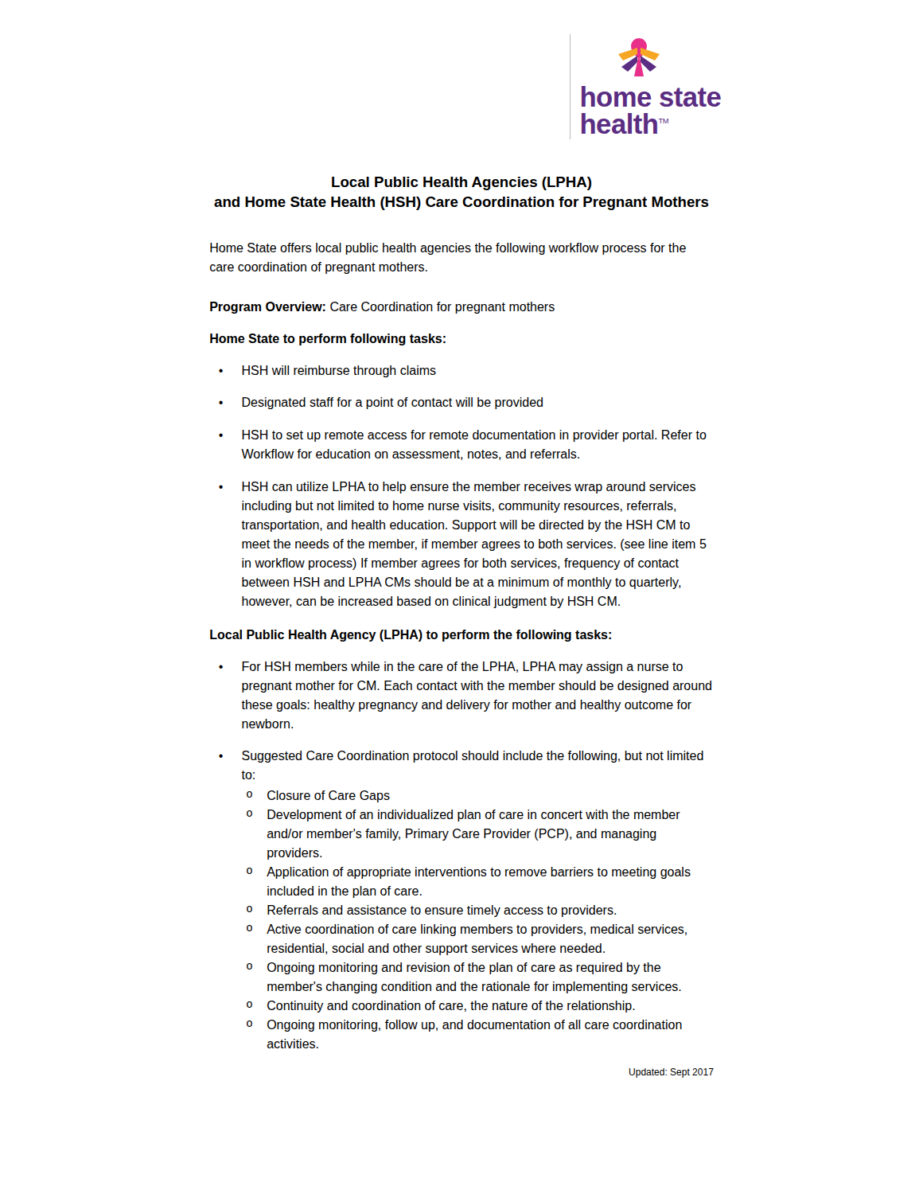home state
healthTM
Local Public Health Agencies (LPHA)
and Home State Health (HSH) Care Coordination for Pregnant Mothers
Home State offers local public health agencies the following workflow process for the care coordination of pregnant mothers.
Program Overview:
Care Coordination for pregnant mothers
Home State to perform following tasks:
HSH will reimburse through claims
Designated staff for a point of contact will be provided
HSH to set up remote access for remote documentation in provider portal. Refer to Workflow for education on assessment, notes, and referrals.
HSH can utilize LPHA to help ensure the member receives wrap around services including but not limited to home nurse visits, community resources, referrals, transportation, and health education. Support will be directed by the HSH CM to meet the needs of the member, if member agrees to both services. (see line item 5 in workflow process) If member agrees for both services, frequency of contact between HSH and LPHA CMs should be at a minimum of monthly to quarterly, however, can be increased based on clinical judgment by HSH CM.
Local Public Health Agency (LPHA) to perform the following tasks:
For HSH members while in the care of the LPHA, LPHA may assign a nurse to pregnant mother for CM. Each contact with the member should be designed around these goals: healthy pregnancy and delivery for mother and healthy outcome for newborn.
Suggested Care Coordination protocol should include the following, but not limited to:
Closure of Care Gaps
Development of an individualized plan of care in concert with the member and/or member's family, Primary Care Provider (PCP), and managing providers.
Application of appropriate interventions to remove barriers to meeting goals included in the plan of care.
Referrals and assistance to ensure timely access to providers.
Active coordination of care linking members to providers, medical services, residential, social and other support services where needed.
Ongoing monitoring and revision of the plan of care as required by the member's changing condition and the rationale for implementing services.
Continuity and coordination of care, the nature of the relationship.
Ongoing monitoring, follow up, and documentation of all care coordination activities.
Updated: Sept 2017